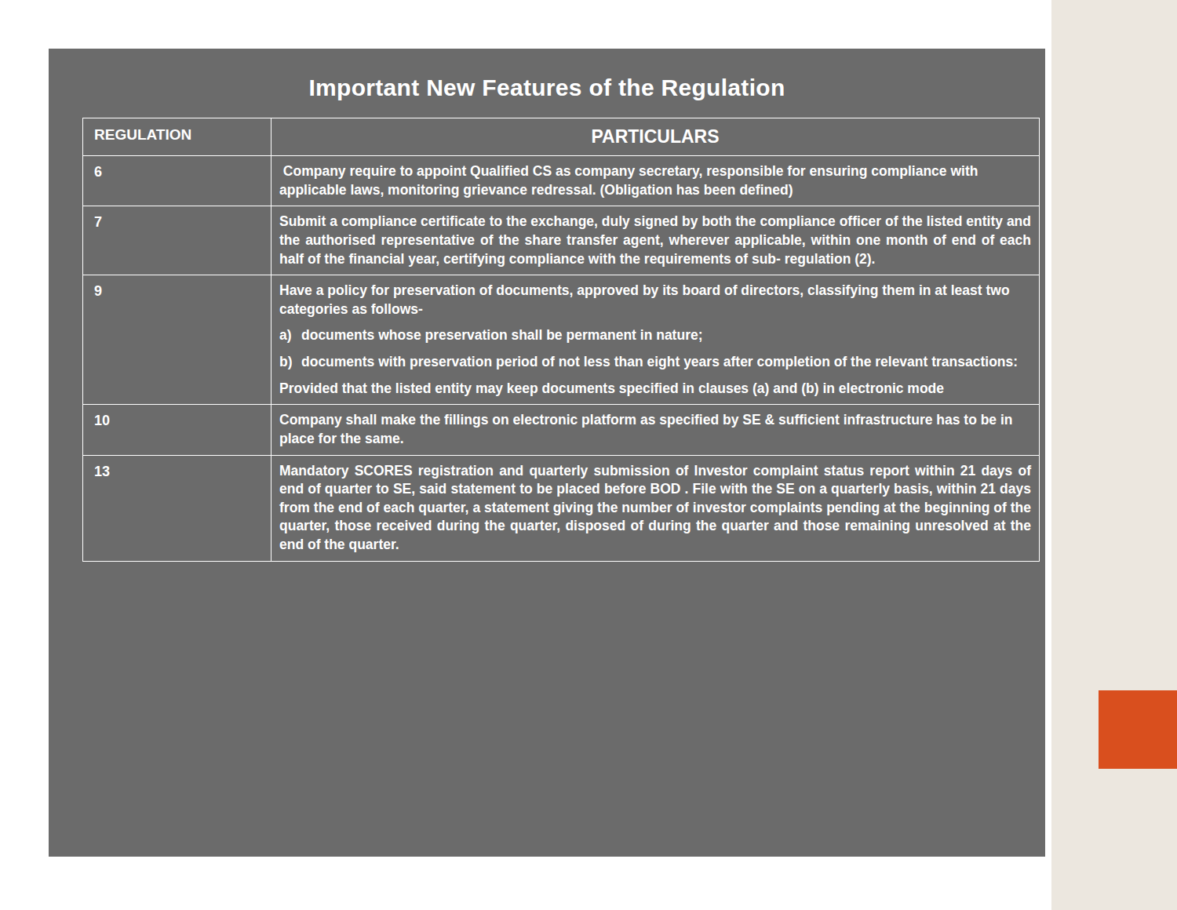Important New Features of the Regulation
| REGULATION | PARTICULARS |
| --- | --- |
| 6 | Company require to appoint Qualified CS as company secretary, responsible for ensuring compliance with applicable laws, monitoring grievance redressal. (Obligation has been defined) |
| 7 | Submit a compliance certificate to the exchange, duly signed by both the compliance officer of the listed entity and the authorised representative of the share transfer agent, wherever applicable, within one month of end of each half of the financial year, certifying compliance with the requirements of sub- regulation (2). |
| 9 | Have a policy for preservation of documents, approved by its board of directors, classifying them in at least two categories as follows- a) documents whose preservation shall be permanent in nature; b) documents with preservation period of not less than eight years after completion of the relevant transactions: Provided that the listed entity may keep documents specified in clauses (a) and (b) in electronic mode |
| 10 | Company shall make the fillings on electronic platform as specified by SE & sufficient infrastructure has to be in place for the same. |
| 13 | Mandatory SCORES registration and quarterly submission of Investor complaint status report within 21 days of end of quarter to SE, said statement to be placed before BOD . File with the SE on a quarterly basis, within 21 days from the end of each quarter, a statement giving the number of investor complaints pending at the beginning of the quarter, those received during the quarter, disposed of during the quarter and those remaining unresolved at the end of the quarter. |